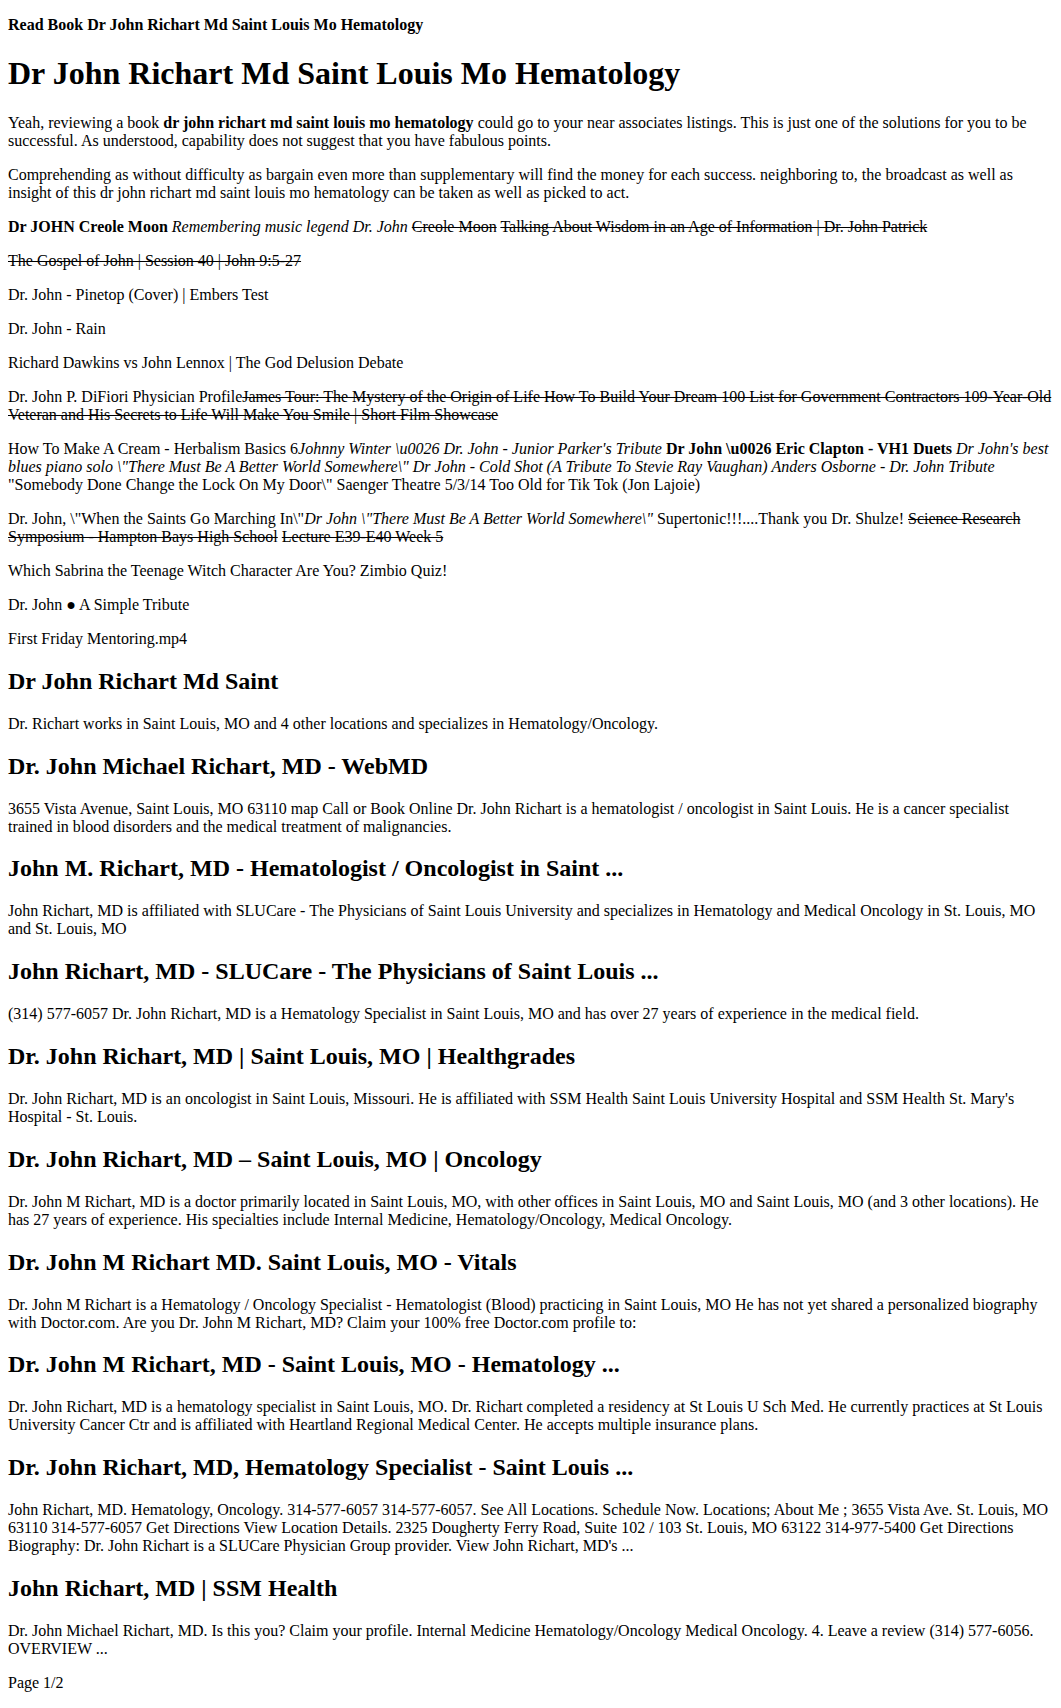Read Book Dr John Richart Md Saint Louis Mo Hematology
Dr John Richart Md Saint Louis Mo Hematology
Yeah, reviewing a book dr john richart md saint louis mo hematology could go to your near associates listings. This is just one of the solutions for you to be successful. As understood, capability does not suggest that you have fabulous points.
Comprehending as without difficulty as bargain even more than supplementary will find the money for each success. neighboring to, the broadcast as well as insight of this dr john richart md saint louis mo hematology can be taken as well as picked to act.
Dr JOHN Creole Moon Remembering music legend Dr. John Creole Moon Talking About Wisdom in an Age of Information | Dr. John Patrick
The Gospel of John | Session 40 | John 9:5-27
Dr. John - Pinetop (Cover) | Embers Test
Dr. John - Rain
Richard Dawkins vs John Lennox | The God Delusion Debate
Dr. John P. DiFiori Physician ProfileJames Tour: The Mystery of the Origin of Life How To Build Your Dream 100 List for Government Contractors 109-Year-Old Veteran and His Secrets to Life Will Make You Smile | Short Film Showcase
How To Make A Cream - Herbalism Basics 6Johnny Winter \u0026 Dr. John - Junior Parker's Tribute Dr John \u0026 Eric Clapton - VH1 Duets Dr John's best blues piano solo \"There Must Be A Better World Somewhere\" Dr John - Cold Shot (A Tribute To Stevie Ray Vaughan) Anders Osborne - Dr. John Tribute "Somebody Done Change the Lock On My Door\" Saenger Theatre 5/3/14 Too Old for Tik Tok (Jon Lajoie)
Dr. John, \"When the Saints Go Marching In\"Dr John \"There Must Be A Better World Somewhere\" Supertonic!!!....Thank you Dr. Shulze! Science Research Symposium - Hampton Bays High School Lecture E39-E40 Week 5
Which Sabrina the Teenage Witch Character Are You? Zimbio Quiz!
Dr. John ● A Simple Tribute
First Friday Mentoring.mp4
Dr John Richart Md Saint
Dr. Richart works in Saint Louis, MO and 4 other locations and specializes in Hematology/Oncology.
Dr. John Michael Richart, MD - WebMD
3655 Vista Avenue, Saint Louis, MO 63110 map Call or Book Online Dr. John Richart is a hematologist / oncologist in Saint Louis. He is a cancer specialist trained in blood disorders and the medical treatment of malignancies.
John M. Richart, MD - Hematologist / Oncologist in Saint ...
John Richart, MD is affiliated with SLUCare - The Physicians of Saint Louis University and specializes in Hematology and Medical Oncology in St. Louis, MO and St. Louis, MO
John Richart, MD - SLUCare - The Physicians of Saint Louis ...
(314) 577-6057 Dr. John Richart, MD is a Hematology Specialist in Saint Louis, MO and has over 27 years of experience in the medical field.
Dr. John Richart, MD | Saint Louis, MO | Healthgrades
Dr. John Richart, MD is an oncologist in Saint Louis, Missouri. He is affiliated with SSM Health Saint Louis University Hospital and SSM Health St. Mary's Hospital - St. Louis.
Dr. John Richart, MD – Saint Louis, MO | Oncology
Dr. John M Richart, MD is a doctor primarily located in Saint Louis, MO, with other offices in Saint Louis, MO and Saint Louis, MO (and 3 other locations). He has 27 years of experience. His specialties include Internal Medicine, Hematology/Oncology, Medical Oncology.
Dr. John M Richart MD. Saint Louis, MO - Vitals
Dr. John M Richart is a Hematology / Oncology Specialist - Hematologist (Blood) practicing in Saint Louis, MO He has not yet shared a personalized biography with Doctor.com. Are you Dr. John M Richart, MD? Claim your 100% free Doctor.com profile to:
Dr. John M Richart, MD - Saint Louis, MO - Hematology ...
Dr. John Richart, MD is a hematology specialist in Saint Louis, MO. Dr. Richart completed a residency at St Louis U Sch Med. He currently practices at St Louis University Cancer Ctr and is affiliated with Heartland Regional Medical Center. He accepts multiple insurance plans.
Dr. John Richart, MD, Hematology Specialist - Saint Louis ...
John Richart, MD. Hematology, Oncology. 314-577-6057 314-577-6057. See All Locations. Schedule Now. Locations; About Me ; 3655 Vista Ave. St. Louis, MO 63110 314-577-6057 Get Directions View Location Details. 2325 Dougherty Ferry Road, Suite 102 / 103 St. Louis, MO 63122 314-977-5400 Get Directions Biography: Dr. John Richart is a SLUCare Physician Group provider. View John Richart, MD's ...
John Richart, MD | SSM Health
Dr. John Michael Richart, MD. Is this you? Claim your profile. Internal Medicine Hematology/Oncology Medical Oncology. 4. Leave a review (314) 577-6056. OVERVIEW ...
Page 1/2